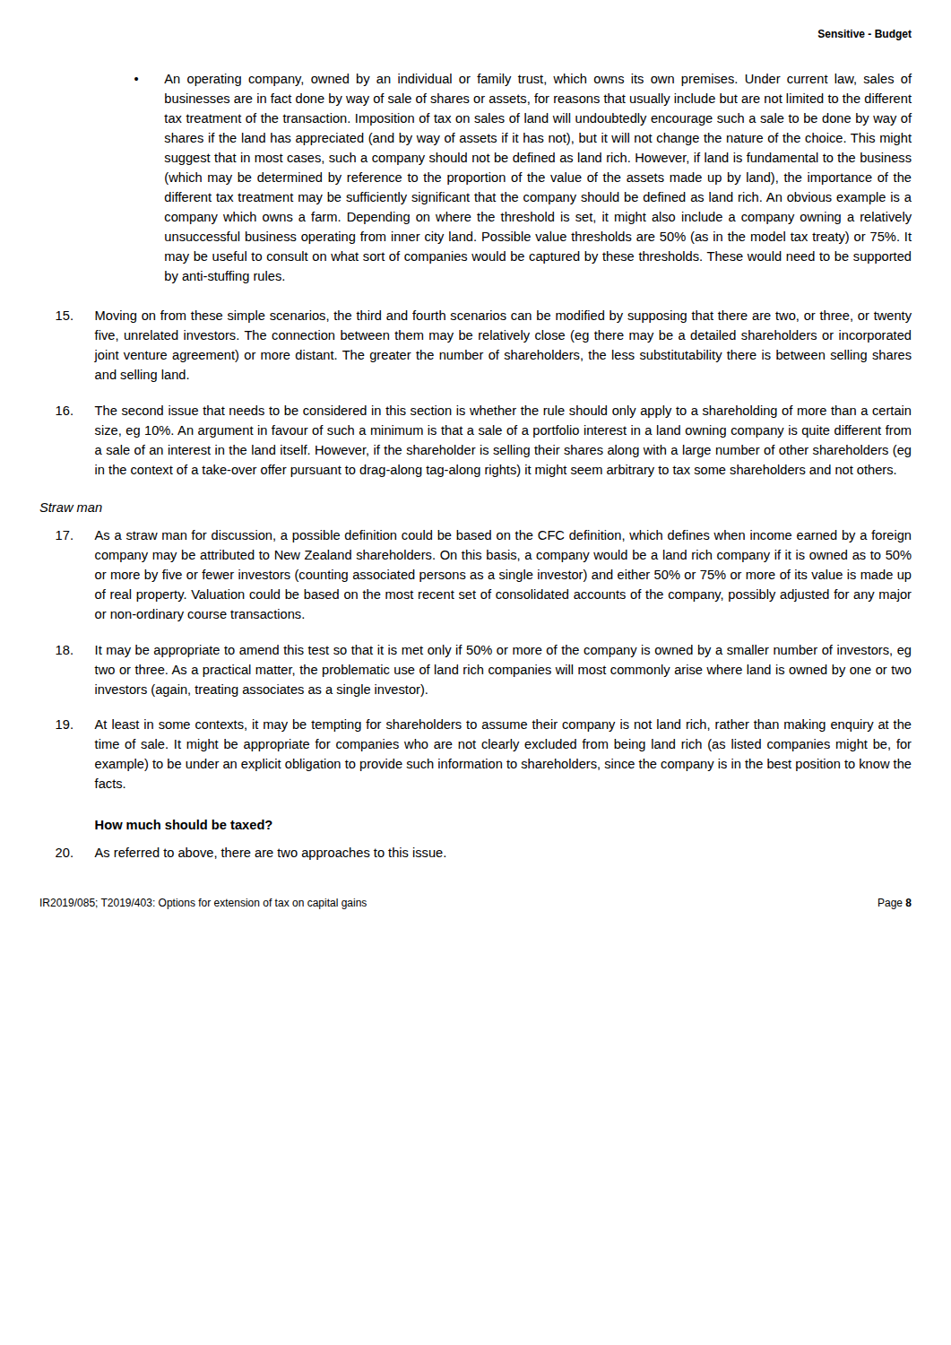Sensitive - Budget
An operating company, owned by an individual or family trust, which owns its own premises. Under current law, sales of businesses are in fact done by way of sale of shares or assets, for reasons that usually include but are not limited to the different tax treatment of the transaction. Imposition of tax on sales of land will undoubtedly encourage such a sale to be done by way of shares if the land has appreciated (and by way of assets if it has not), but it will not change the nature of the choice. This might suggest that in most cases, such a company should not be defined as land rich. However, if land is fundamental to the business (which may be determined by reference to the proportion of the value of the assets made up by land), the importance of the different tax treatment may be sufficiently significant that the company should be defined as land rich. An obvious example is a company which owns a farm. Depending on where the threshold is set, it might also include a company owning a relatively unsuccessful business operating from inner city land. Possible value thresholds are 50% (as in the model tax treaty) or 75%. It may be useful to consult on what sort of companies would be captured by these thresholds. These would need to be supported by anti-stuffing rules.
Moving on from these simple scenarios, the third and fourth scenarios can be modified by supposing that there are two, or three, or twenty five, unrelated investors. The connection between them may be relatively close (eg there may be a detailed shareholders or incorporated joint venture agreement) or more distant. The greater the number of shareholders, the less substitutability there is between selling shares and selling land.
The second issue that needs to be considered in this section is whether the rule should only apply to a shareholding of more than a certain size, eg 10%. An argument in favour of such a minimum is that a sale of a portfolio interest in a land owning company is quite different from a sale of an interest in the land itself. However, if the shareholder is selling their shares along with a large number of other shareholders (eg in the context of a take-over offer pursuant to drag-along tag-along rights) it might seem arbitrary to tax some shareholders and not others.
Straw man
As a straw man for discussion, a possible definition could be based on the CFC definition, which defines when income earned by a foreign company may be attributed to New Zealand shareholders. On this basis, a company would be a land rich company if it is owned as to 50% or more by five or fewer investors (counting associated persons as a single investor) and either 50% or 75% or more of its value is made up of real property. Valuation could be based on the most recent set of consolidated accounts of the company, possibly adjusted for any major or non-ordinary course transactions.
It may be appropriate to amend this test so that it is met only if 50% or more of the company is owned by a smaller number of investors, eg two or three. As a practical matter, the problematic use of land rich companies will most commonly arise where land is owned by one or two investors (again, treating associates as a single investor).
At least in some contexts, it may be tempting for shareholders to assume their company is not land rich, rather than making enquiry at the time of sale. It might be appropriate for companies who are not clearly excluded from being land rich (as listed companies might be, for example) to be under an explicit obligation to provide such information to shareholders, since the company is in the best position to know the facts.
How much should be taxed?
As referred to above, there are two approaches to this issue.
IR2019/085; T2019/403: Options for extension of tax on capital gains Page 8